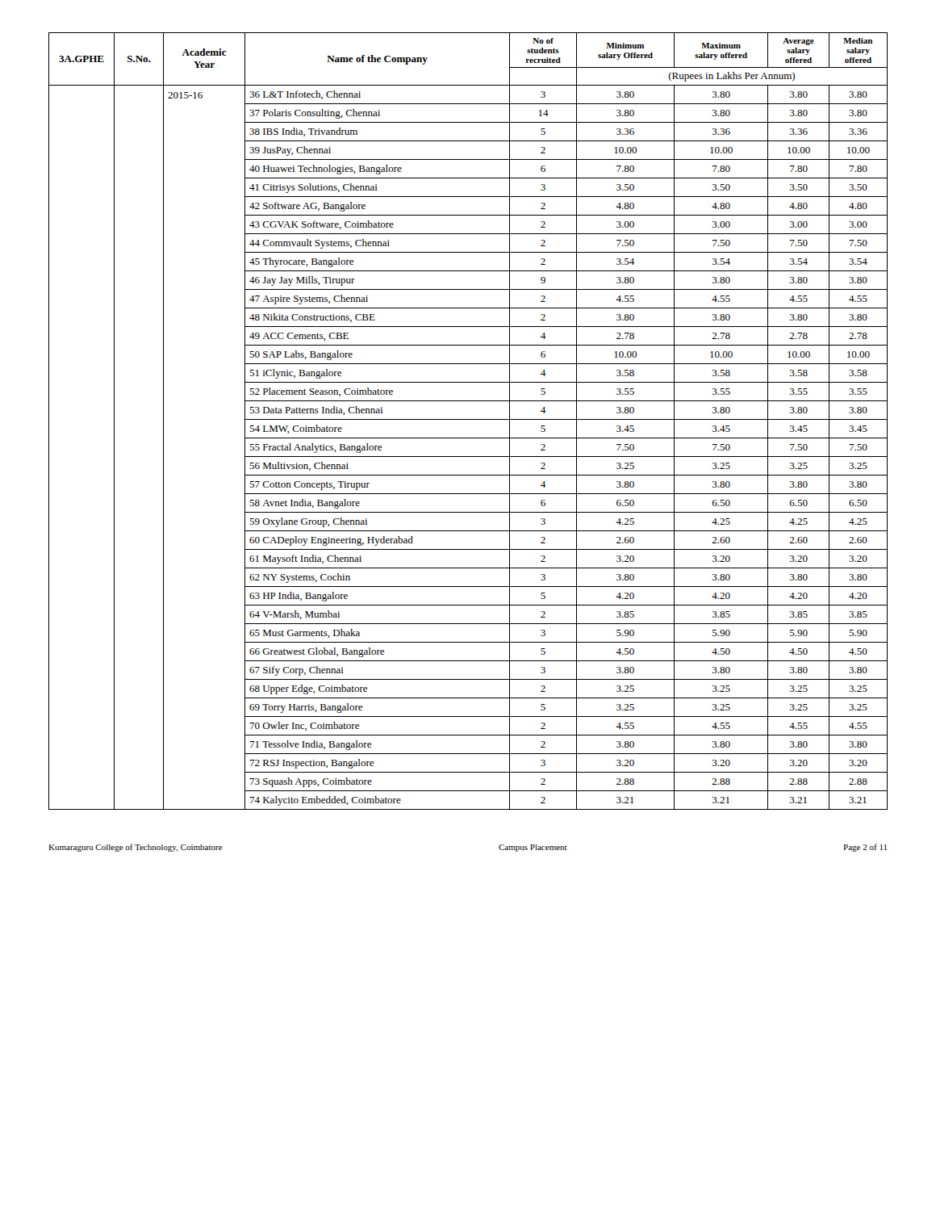| 3A.GPHE | S.No. | Academic Year | Name of the Company | No of students recruited | Minimum salary Offered | Maximum salary offered | Average salary offered | Median salary offered |
| --- | --- | --- | --- | --- | --- | --- | --- | --- |
| | (Rupees in Lakhs Per Annum) |
| | | 2015-16 | 36 L&T Infotech, Chennai | 3 | 3.80 | 3.80 | 3.80 | 3.80 |
| 37 Polaris Consulting, Chennai | 14 | 3.80 | 3.80 | 3.80 | 3.80 |
| 38 IBS India, Trivandrum | 5 | 3.36 | 3.36 | 3.36 | 3.36 |
| 39 JusPay, Chennai | 2 | 10.00 | 10.00 | 10.00 | 10.00 |
| 40 Huawei Technologies, Bangalore | 6 | 7.80 | 7.80 | 7.80 | 7.80 |
| 41 Citrisys Solutions, Chennai | 3 | 3.50 | 3.50 | 3.50 | 3.50 |
| 42 Software AG, Bangalore | 2 | 4.80 | 4.80 | 4.80 | 4.80 |
| 43 CGVAK Software, Coimbatore | 2 | 3.00 | 3.00 | 3.00 | 3.00 |
| 44 Commvault Systems, Chennai | 2 | 7.50 | 7.50 | 7.50 | 7.50 |
| 45 Thyrocare, Bangalore | 2 | 3.54 | 3.54 | 3.54 | 3.54 |
| 46 Jay Jay Mills, Tirupur | 9 | 3.80 | 3.80 | 3.80 | 3.80 |
| 47 Aspire Systems, Chennai | 2 | 4.55 | 4.55 | 4.55 | 4.55 |
| 48 Nikita Constructions, CBE | 2 | 3.80 | 3.80 | 3.80 | 3.80 |
| 49 ACC Cements, CBE | 4 | 2.78 | 2.78 | 2.78 | 2.78 |
| 50 SAP Labs, Bangalore | 6 | 10.00 | 10.00 | 10.00 | 10.00 |
| 51 iClynic, Bangalore | 4 | 3.58 | 3.58 | 3.58 | 3.58 |
| 52 Placement Season, Coimbatore | 5 | 3.55 | 3.55 | 3.55 | 3.55 |
| 53 Data Patterns India, Chennai | 4 | 3.80 | 3.80 | 3.80 | 3.80 |
| 54 LMW, Coimbatore | 5 | 3.45 | 3.45 | 3.45 | 3.45 |
| 55 Fractal Analytics, Bangalore | 2 | 7.50 | 7.50 | 7.50 | 7.50 |
| 56 Multivsion, Chennai | 2 | 3.25 | 3.25 | 3.25 | 3.25 |
| 57 Cotton Concepts, Tirupur | 4 | 3.80 | 3.80 | 3.80 | 3.80 |
| 58 Avnet India, Bangalore | 6 | 6.50 | 6.50 | 6.50 | 6.50 |
| 59 Oxylane Group, Chennai | 3 | 4.25 | 4.25 | 4.25 | 4.25 |
| 60 CADeploy Engineering, Hyderabad | 2 | 2.60 | 2.60 | 2.60 | 2.60 |
| 61 Maysoft India, Chennai | 2 | 3.20 | 3.20 | 3.20 | 3.20 |
| 62 NY Systems, Cochin | 3 | 3.80 | 3.80 | 3.80 | 3.80 |
| 63 HP India, Bangalore | 5 | 4.20 | 4.20 | 4.20 | 4.20 |
| 64 V-Marsh, Mumbai | 2 | 3.85 | 3.85 | 3.85 | 3.85 |
| 65 Must Garments, Dhaka | 3 | 5.90 | 5.90 | 5.90 | 5.90 |
| 66 Greatwest Global, Bangalore | 5 | 4.50 | 4.50 | 4.50 | 4.50 |
| 67 Sify Corp, Chennai | 3 | 3.80 | 3.80 | 3.80 | 3.80 |
| 68 Upper Edge, Coimbatore | 2 | 3.25 | 3.25 | 3.25 | 3.25 |
| 69 Torry Harris, Bangalore | 5 | 3.25 | 3.25 | 3.25 | 3.25 |
| 70 Owler Inc, Coimbatore | 2 | 4.55 | 4.55 | 4.55 | 4.55 |
| 71 Tessolve India, Bangalore | 2 | 3.80 | 3.80 | 3.80 | 3.80 |
| 72 RSJ Inspection, Bangalore | 3 | 3.20 | 3.20 | 3.20 | 3.20 |
| 73 Squash Apps, Coimbatore | 2 | 2.88 | 2.88 | 2.88 | 2.88 |
| 74 Kalycito Embedded, Coimbatore | 2 | 3.21 | 3.21 | 3.21 | 3.21 |
Kumaraguru College of Technology, Coimbatore Campus Placement Page 2 of 11